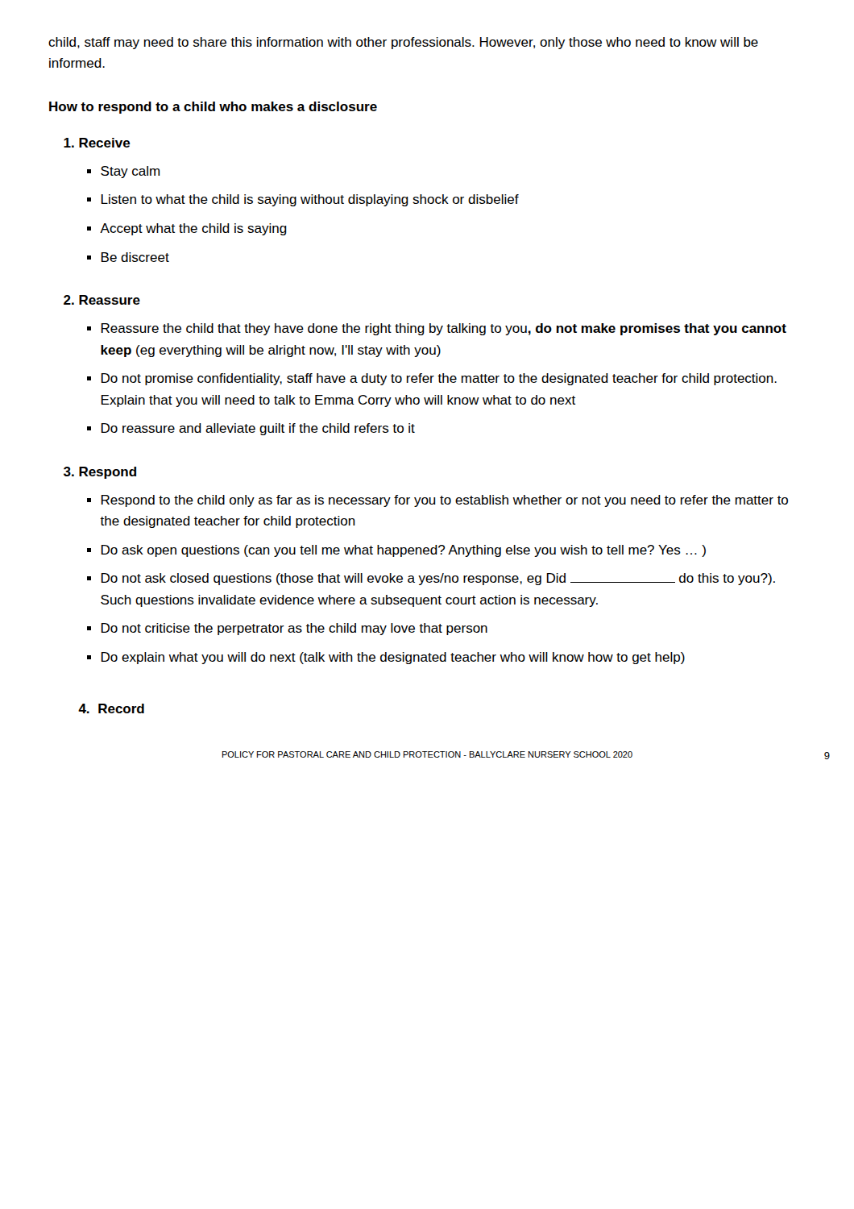child, staff may need to share this information with other professionals. However, only those who need to know will be informed.
How to respond to a child who makes a disclosure
Receive
Stay calm
Listen to what the child is saying without displaying shock or disbelief
Accept what the child is saying
Be discreet
Reassure
Reassure the child that they have done the right thing by talking to you, do not make promises that you cannot keep (eg everything will be alright now, I'll stay with you)
Do not promise confidentiality, staff have a duty to refer the matter to the designated teacher for child protection. Explain that you will need to talk to Emma Corry who will know what to do next
Do reassure and alleviate guilt if the child refers to it
Respond
Respond to the child only as far as is necessary for you to establish whether or not you need to refer the matter to the designated teacher for child protection
Do ask open questions (can you tell me what happened? Anything else you wish to tell me? Yes … )
Do not ask closed questions (those that will evoke a yes/no response, eg Did do this to you?). Such questions invalidate evidence where a subsequent court action is necessary.
Do not criticise the perpetrator as the child may love that person
Do explain what you will do next (talk with the designated teacher who will know how to get help)
4. Record
POLICY FOR PASTORAL CARE AND CHILD PROTECTION - BALLYCLARE NURSERY SCHOOL 2020 9